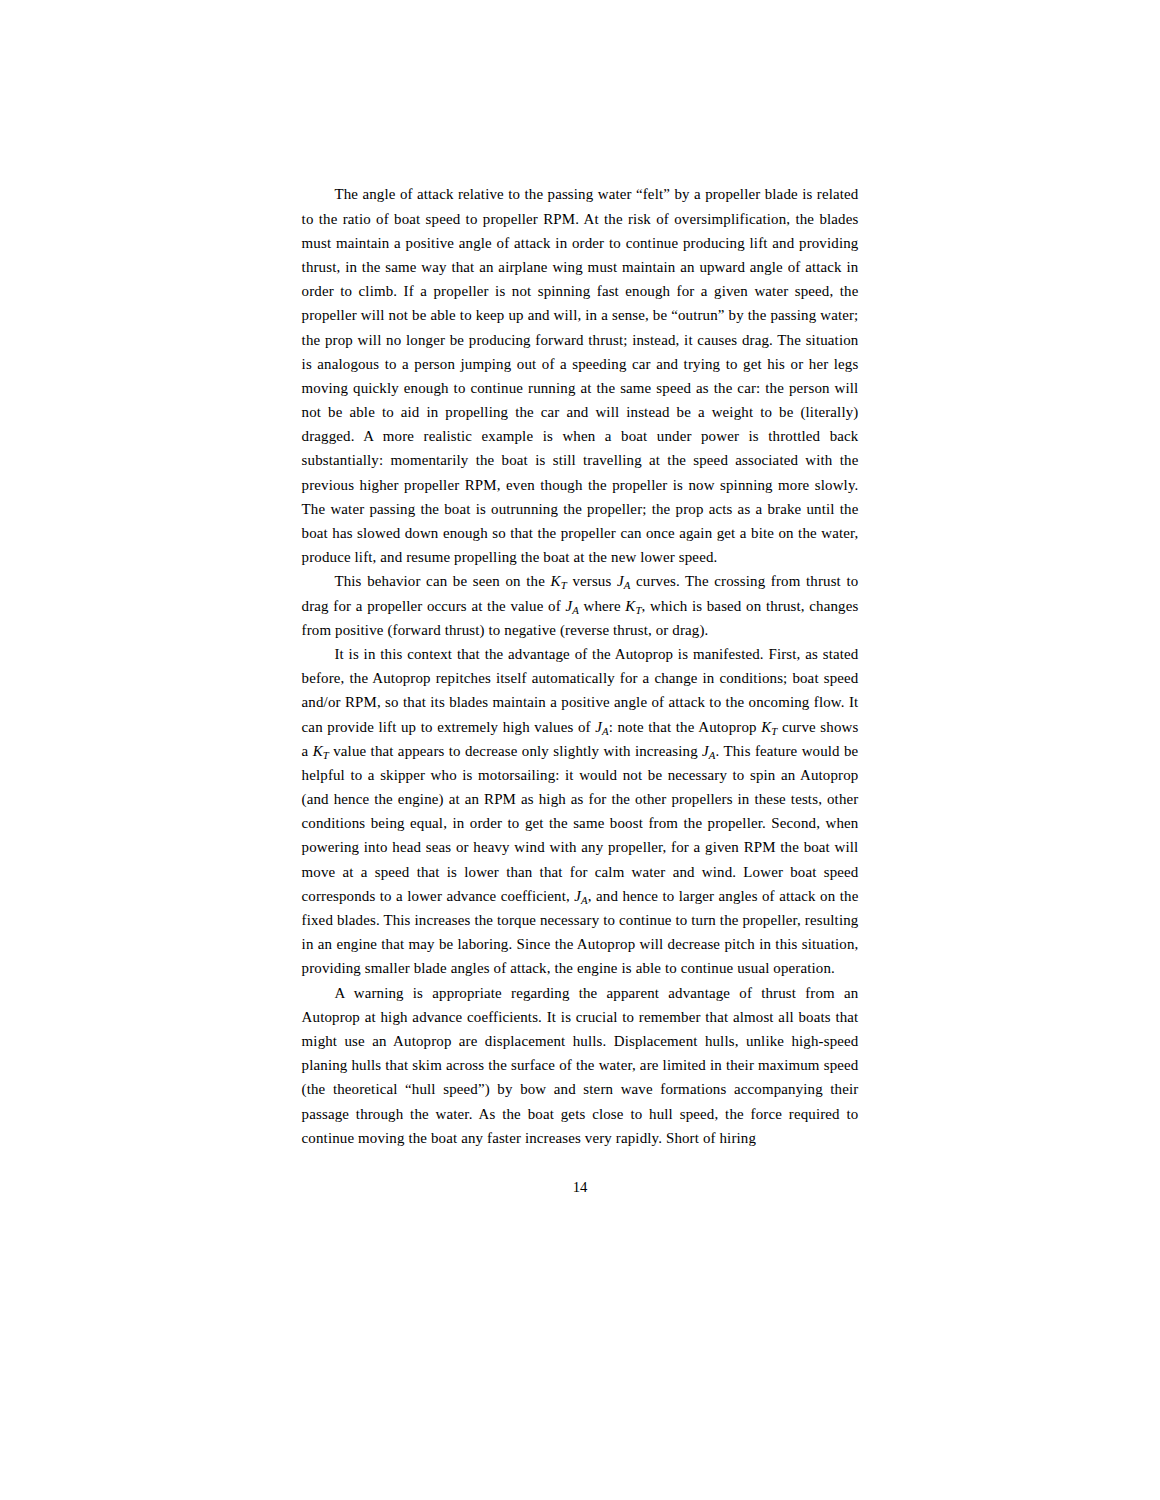The angle of attack relative to the passing water “felt” by a propeller blade is related to the ratio of boat speed to propeller RPM. At the risk of oversimplification, the blades must maintain a positive angle of attack in order to continue producing lift and providing thrust, in the same way that an airplane wing must maintain an upward angle of attack in order to climb. If a propeller is not spinning fast enough for a given water speed, the propeller will not be able to keep up and will, in a sense, be “outrun” by the passing water; the prop will no longer be producing forward thrust; instead, it causes drag. The situation is analogous to a person jumping out of a speeding car and trying to get his or her legs moving quickly enough to continue running at the same speed as the car: the person will not be able to aid in propelling the car and will instead be a weight to be (literally) dragged. A more realistic example is when a boat under power is throttled back substantially: momentarily the boat is still travelling at the speed associated with the previous higher propeller RPM, even though the propeller is now spinning more slowly. The water passing the boat is outrunning the propeller; the prop acts as a brake until the boat has slowed down enough so that the propeller can once again get a bite on the water, produce lift, and resume propelling the boat at the new lower speed.
This behavior can be seen on the KT versus JA curves. The crossing from thrust to drag for a propeller occurs at the value of JA where KT, which is based on thrust, changes from positive (forward thrust) to negative (reverse thrust, or drag).
It is in this context that the advantage of the Autoprop is manifested. First, as stated before, the Autoprop repitches itself automatically for a change in conditions; boat speed and/or RPM, so that its blades maintain a positive angle of attack to the oncoming flow. It can provide lift up to extremely high values of JA: note that the Autoprop KT curve shows a KT value that appears to decrease only slightly with increasing JA. This feature would be helpful to a skipper who is motorsailing: it would not be necessary to spin an Autoprop (and hence the engine) at an RPM as high as for the other propellers in these tests, other conditions being equal, in order to get the same boost from the propeller. Second, when powering into head seas or heavy wind with any propeller, for a given RPM the boat will move at a speed that is lower than that for calm water and wind. Lower boat speed corresponds to a lower advance coefficient, JA, and hence to larger angles of attack on the fixed blades. This increases the torque necessary to continue to turn the propeller, resulting in an engine that may be laboring. Since the Autoprop will decrease pitch in this situation, providing smaller blade angles of attack, the engine is able to continue usual operation.
A warning is appropriate regarding the apparent advantage of thrust from an Autoprop at high advance coefficients. It is crucial to remember that almost all boats that might use an Autoprop are displacement hulls. Displacement hulls, unlike high-speed planing hulls that skim across the surface of the water, are limited in their maximum speed (the theoretical “hull speed”) by bow and stern wave formations accompanying their passage through the water. As the boat gets close to hull speed, the force required to continue moving the boat any faster increases very rapidly. Short of hiring
14